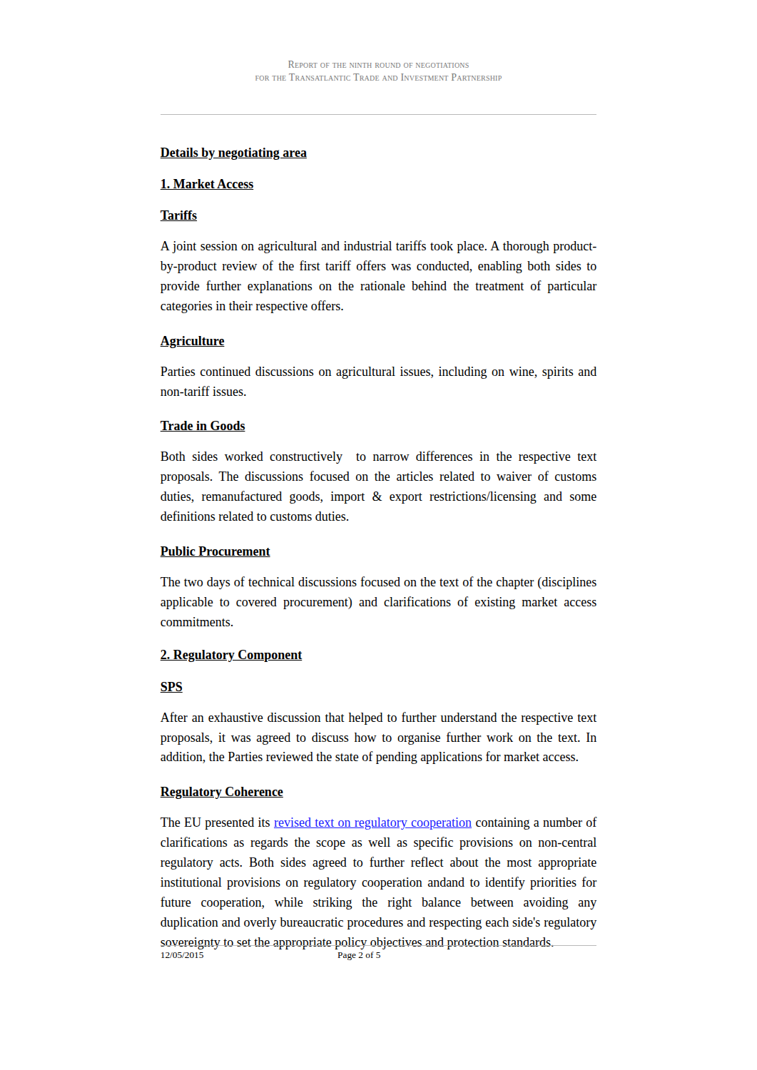Report of the ninth round of negotiations for the Transatlantic Trade and Investment Partnership
Details by negotiating area
1. Market Access
Tariffs
A joint session on agricultural and industrial tariffs took place. A thorough product-by-product review of the first tariff offers was conducted, enabling both sides to provide further explanations on the rationale behind the treatment of particular categories in their respective offers.
Agriculture
Parties continued discussions on agricultural issues, including on wine, spirits and non-tariff issues.
Trade in Goods
Both sides worked constructively to narrow differences in the respective text proposals. The discussions focused on the articles related to waiver of customs duties, remanufactured goods, import & export restrictions/licensing and some definitions related to customs duties.
Public Procurement
The two days of technical discussions focused on the text of the chapter (disciplines applicable to covered procurement) and clarifications of existing market access commitments.
2. Regulatory Component
SPS
After an exhaustive discussion that helped to further understand the respective text proposals, it was agreed to discuss how to organise further work on the text. In addition, the Parties reviewed the state of pending applications for market access.
Regulatory Coherence
The EU presented its revised text on regulatory cooperation containing a number of clarifications as regards the scope as well as specific provisions on non-central regulatory acts. Both sides agreed to further reflect about the most appropriate institutional provisions on regulatory cooperation andand to identify priorities for future cooperation, while striking the right balance between avoiding any duplication and overly bureaucratic procedures and respecting each side's regulatory sovereignty to set the appropriate policy objectives and protection standards.
12/05/2015 Page 2 of 5